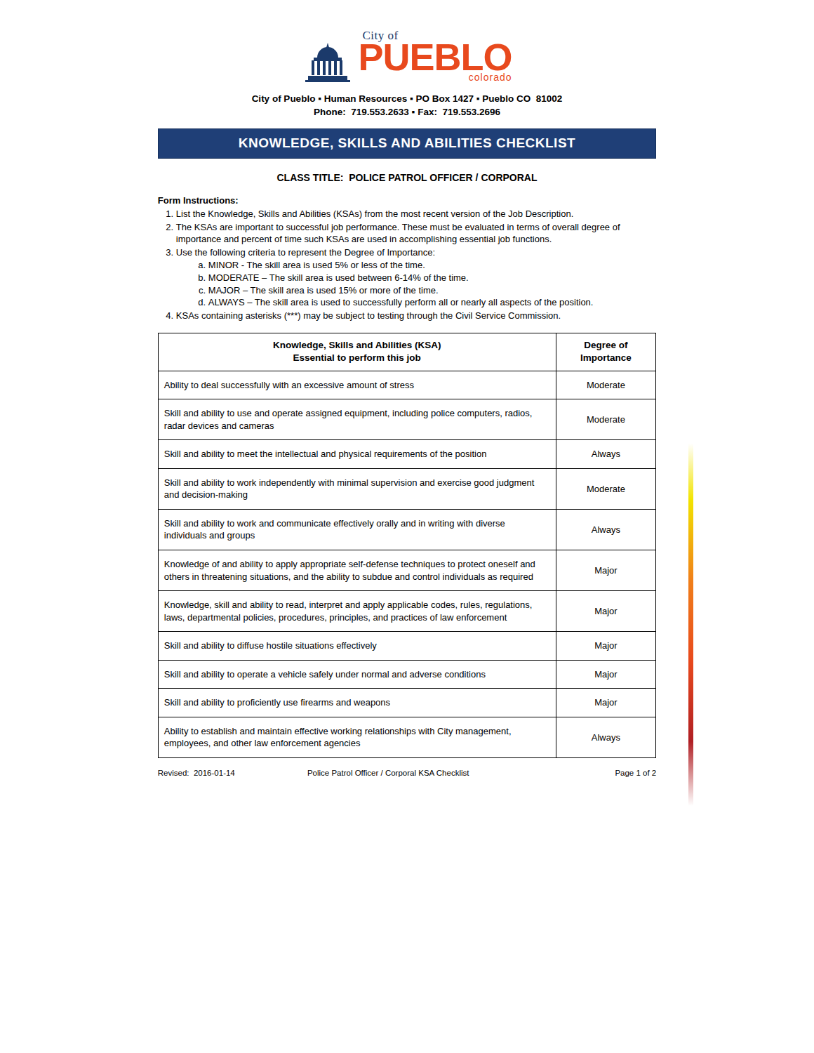City of
PUEBLO
colorado
City of Pueblo ▪ Human Resources ▪ PO Box 1427 ▪ Pueblo CO 81002
Phone: 719.553.2633 ▪ Fax: 719.553.2696
KNOWLEDGE, SKILLS AND ABILITIES CHECKLIST
CLASS TITLE: POLICE PATROL OFFICER / CORPORAL
Form Instructions:
List the Knowledge, Skills and Abilities (KSAs) from the most recent version of the Job Description.
The KSAs are important to successful job performance. These must be evaluated in terms of overall degree of importance and percent of time such KSAs are used in accomplishing essential job functions.
Use the following criteria to represent the Degree of Importance:
MINOR - The skill area is used 5% or less of the time.
MODERATE – The skill area is used between 6-14% of the time.
MAJOR – The skill area is used 15% or more of the time.
ALWAYS – The skill area is used to successfully perform all or nearly all aspects of the position.
KSAs containing asterisks (***) may be subject to testing through the Civil Service Commission.
| Knowledge, Skills and Abilities (KSA) Essential to perform this job | Degree of Importance |
| --- | --- |
| Ability to deal successfully with an excessive amount of stress | Moderate |
| Skill and ability to use and operate assigned equipment, including police computers, radios, radar devices and cameras | Moderate |
| Skill and ability to meet the intellectual and physical requirements of the position | Always |
| Skill and ability to work independently with minimal supervision and exercise good judgment and decision-making | Moderate |
| Skill and ability to work and communicate effectively orally and in writing with diverse individuals and groups | Always |
| Knowledge of and ability to apply appropriate self-defense techniques to protect oneself and others in threatening situations, and the ability to subdue and control individuals as required | Major |
| Knowledge, skill and ability to read, interpret and apply applicable codes, rules, regulations, laws, departmental policies, procedures, principles, and practices of law enforcement | Major |
| Skill and ability to diffuse hostile situations effectively | Major |
| Skill and ability to operate a vehicle safely under normal and adverse conditions | Major |
| Skill and ability to proficiently use firearms and weapons | Major |
| Ability to establish and maintain effective working relationships with City management, employees, and other law enforcement agencies | Always |
Revised: 2016-01-14
Police Patrol Officer / Corporal KSA Checklist
Page 1 of 2